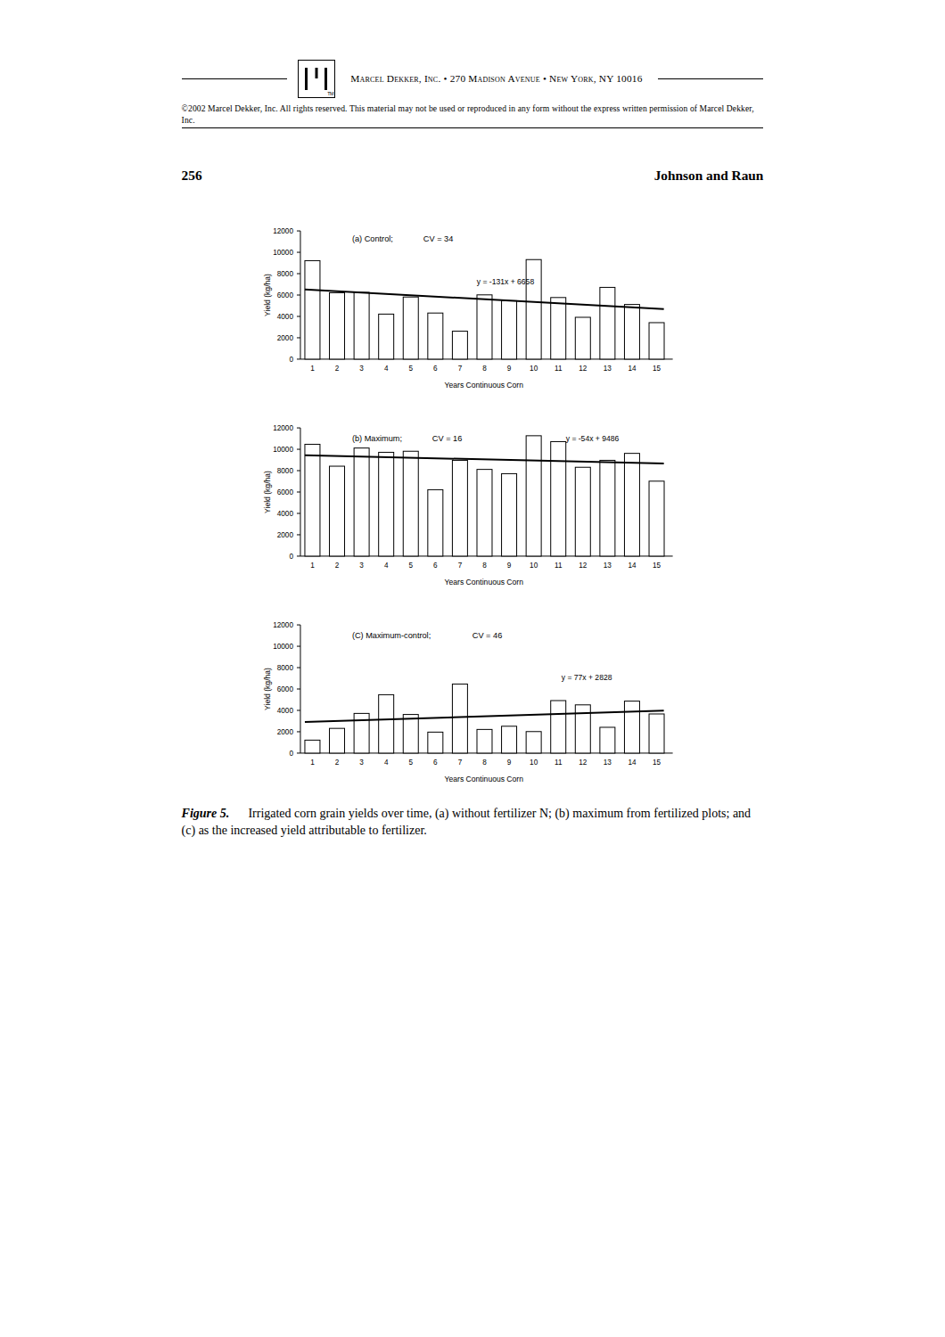TM
Marcel Dekker, Inc. • 270 Madison Avenue • New York, NY 10016
©2002 Marcel Dekker, Inc. All rights reserved. This material may not be used or reproduced in any form without the express written permission of Marcel Dekker, Inc.
256 Johnson and Raun
12000 10000 8000 6000 4000 2000 0 (a) Control; CV = 34 y = -131x + 6658 1 2 3 4 5 6 7 8 9 10 11 12 13 14 15 Years Continuous Corn Yield (kg/ha)
12000 10000 8000 6000 4000 2000 0 (b) Maximum; CV = 16 y = -54x + 9486 1 2 3 4 5 6 7 8 9 10 11 12 13 14 15 Years Continuous Corn Yield (kg/ha)
12000 10000 8000 6000 4000 2000 0 (C) Maximum-control; CV = 46 y = 77x + 2828 1 2 3 4 5 6 7 8 9 10 11 12 13 14 15 Years Continuous Corn Yield (kg/ha)
Figure 5. Irrigated corn grain yields over time, (a) without fertilizer N; (b) maximum from fertilized plots; and (c) as the increased yield attributable to fertilizer.